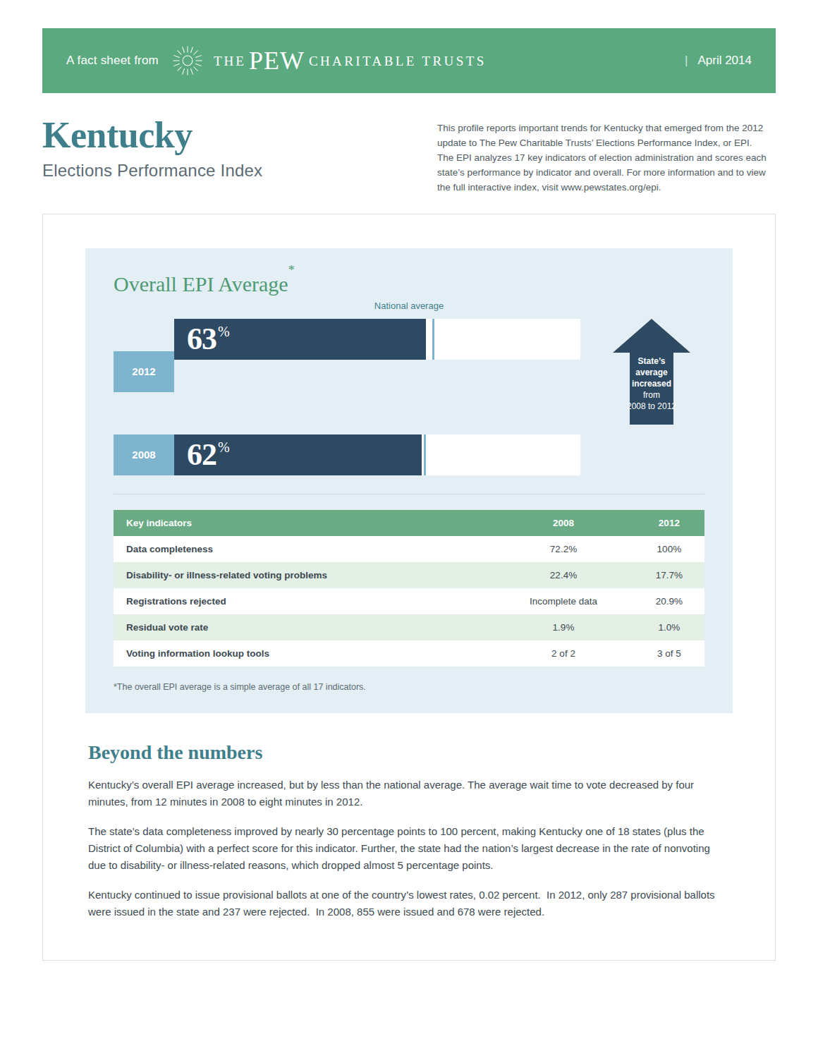A fact sheet from
THE PEW CHARITABLE TRUSTS
|April 2014
Kentucky
Elections Performance Index
This profile reports important trends for Kentucky that emerged from the 2012 update to The Pew Charitable Trusts’ Elections Performance Index, or EPI. The EPI analyzes 17 key indicators of election administration and scores each state’s performance by indicator and overall. For more information and to view the full interactive index, visit www.pewstates.org/epi.
Overall EPI Average*
National average
2012
63%
State’s average increased from
2008 to 2012
2008
62%
| Key indicators | 2008 | 2012 |
| --- | --- | --- |
| Data completeness | 72.2% | 100% |
| Disability- or illness-related voting problems | 22.4% | 17.7% |
| Registrations rejected | Incomplete data | 20.9% |
| Residual vote rate | 1.9% | 1.0% |
| Voting information lookup tools | 2 of 2 | 3 of 5 |
*The overall EPI average is a simple average of all 17 indicators.
Beyond the numbers
Kentucky’s overall EPI average increased, but by less than the national average. The average wait time to vote decreased by four minutes, from 12 minutes in 2008 to eight minutes in 2012.
The state’s data completeness improved by nearly 30 percentage points to 100 percent, making Kentucky one of 18 states (plus the District of Columbia) with a perfect score for this indicator. Further, the state had the nation’s largest decrease in the rate of nonvoting due to disability- or illness-related reasons, which dropped almost 5 percentage points.
Kentucky continued to issue provisional ballots at one of the country’s lowest rates, 0.02 percent. In 2012, only 287 provisional ballots were issued in the state and 237 were rejected. In 2008, 855 were issued and 678 were rejected.